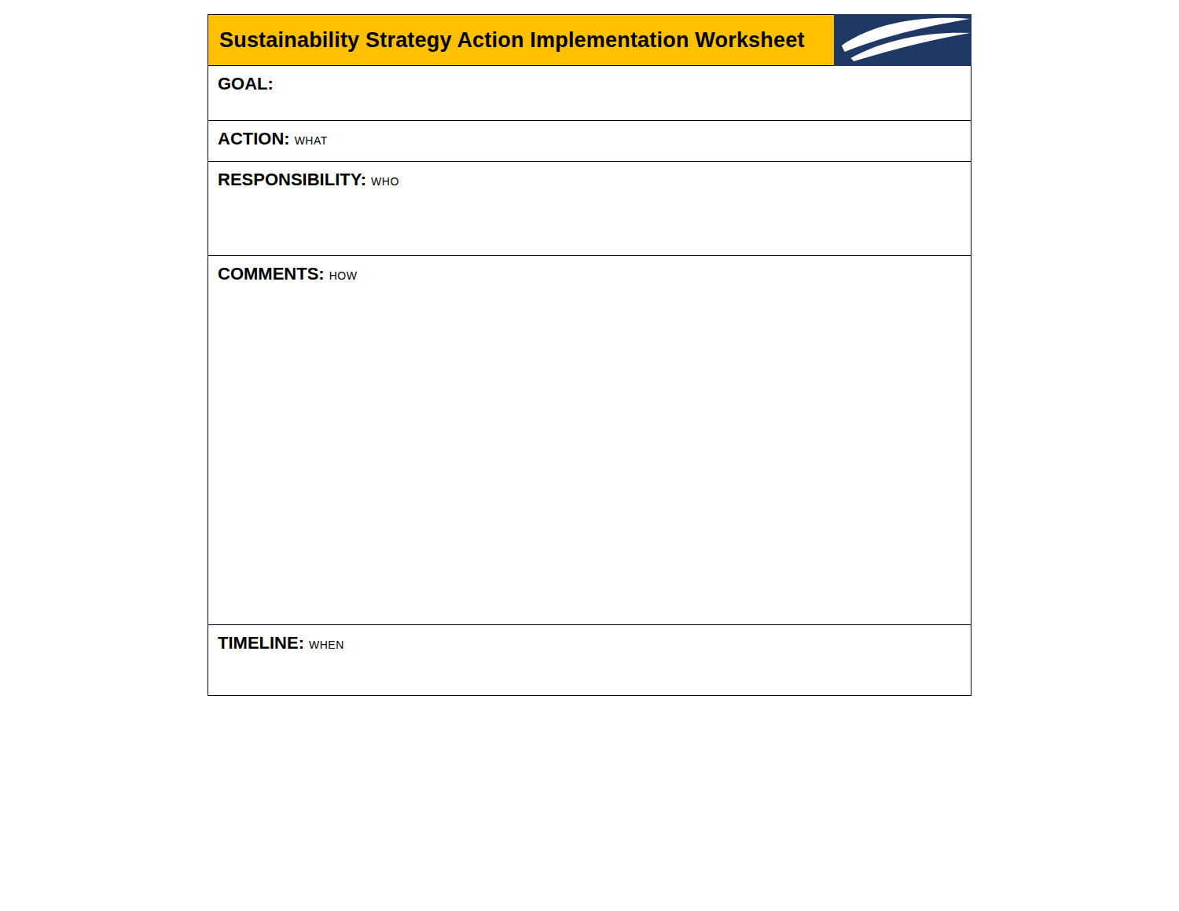Sustainability Strategy Action Implementation Worksheet
GOAL:
ACTION: WHAT
RESPONSIBILITY: WHO
COMMENTS: HOW
TIMELINE: WHEN